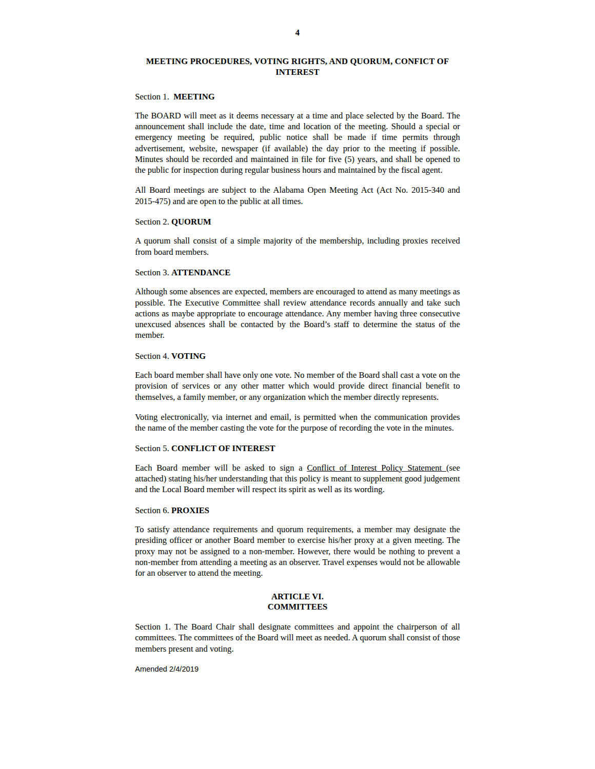4
MEETING PROCEDURES, VOTING RIGHTS, AND QUORUM, CONFICT OF INTEREST
Section 1. MEETING
The BOARD will meet as it deems necessary at a time and place selected by the Board. The announcement shall include the date, time and location of the meeting. Should a special or emergency meeting be required, public notice shall be made if time permits through advertisement, website, newspaper (if available) the day prior to the meeting if possible. Minutes should be recorded and maintained in file for five (5) years, and shall be opened to the public for inspection during regular business hours and maintained by the fiscal agent.
All Board meetings are subject to the Alabama Open Meeting Act (Act No. 2015-340 and 2015-475) and are open to the public at all times.
Section 2. QUORUM
A quorum shall consist of a simple majority of the membership, including proxies received from board members.
Section 3. ATTENDANCE
Although some absences are expected, members are encouraged to attend as many meetings as possible. The Executive Committee shall review attendance records annually and take such actions as maybe appropriate to encourage attendance. Any member having three consecutive unexcused absences shall be contacted by the Board’s staff to determine the status of the member.
Section 4. VOTING
Each board member shall have only one vote. No member of the Board shall cast a vote on the provision of services or any other matter which would provide direct financial benefit to themselves, a family member, or any organization which the member directly represents.
Voting electronically, via internet and email, is permitted when the communication provides the name of the member casting the vote for the purpose of recording the vote in the minutes.
Section 5. CONFLICT OF INTEREST
Each Board member will be asked to sign a Conflict of Interest Policy Statement (see attached) stating his/her understanding that this policy is meant to supplement good judgement and the Local Board member will respect its spirit as well as its wording.
Section 6. PROXIES
To satisfy attendance requirements and quorum requirements, a member may designate the presiding officer or another Board member to exercise his/her proxy at a given meeting. The proxy may not be assigned to a non-member. However, there would be nothing to prevent a non-member from attending a meeting as an observer. Travel expenses would not be allowable for an observer to attend the meeting.
ARTICLE VI. COMMITTEES
Section 1. The Board Chair shall designate committees and appoint the chairperson of all committees. The committees of the Board will meet as needed. A quorum shall consist of those members present and voting.
Amended 2/4/2019